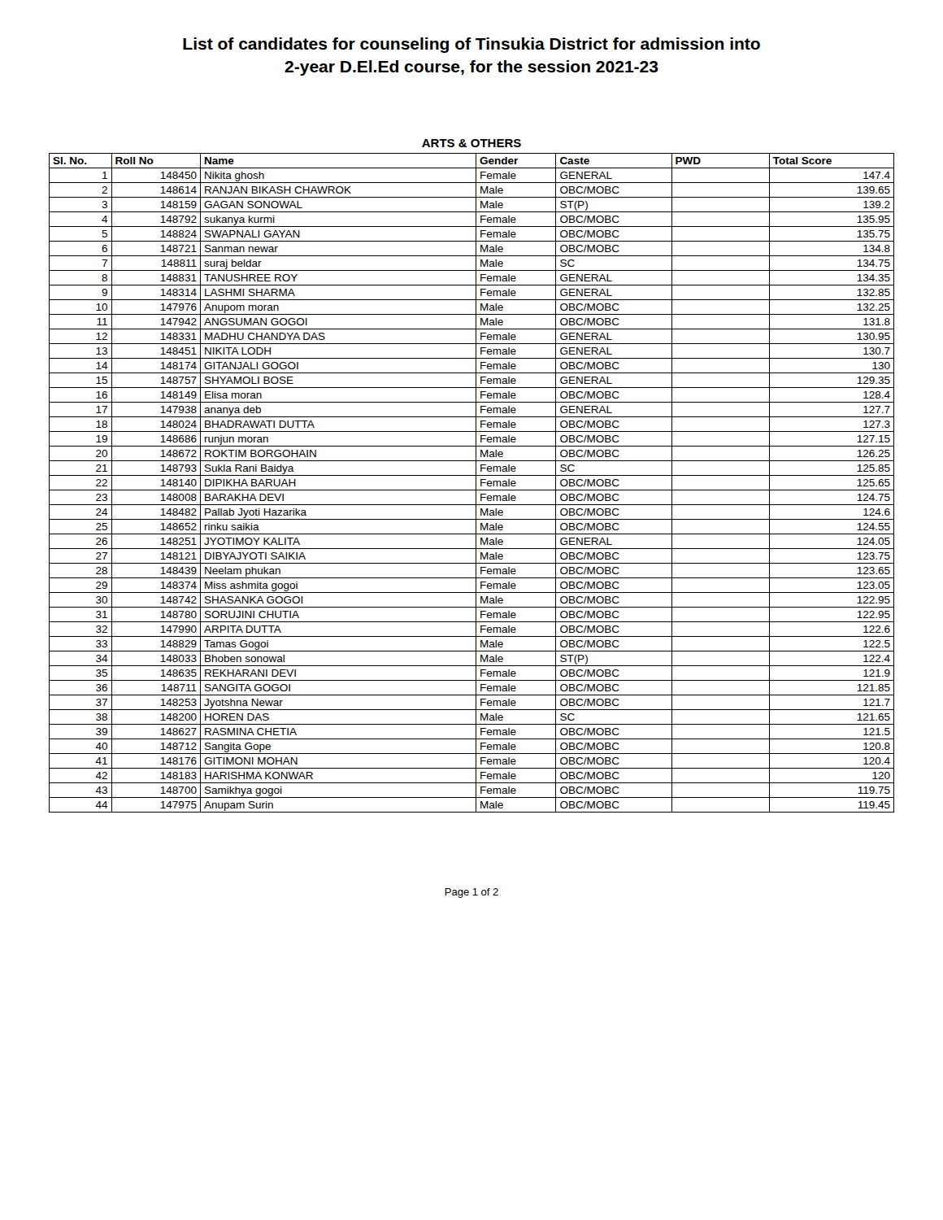List of candidates for counseling of Tinsukia District for admission into
2-year D.El.Ed course, for the session 2021-23
ARTS & OTHERS
| Sl. No. | Roll No | Name | Gender | Caste | PWD | Total Score |
| --- | --- | --- | --- | --- | --- | --- |
| 1 | 148450 | Nikita ghosh | Female | GENERAL | | 147.4 |
| 2 | 148614 | RANJAN BIKASH CHAWROK | Male | OBC/MOBC | | 139.65 |
| 3 | 148159 | GAGAN SONOWAL | Male | ST(P) | | 139.2 |
| 4 | 148792 | sukanya kurmi | Female | OBC/MOBC | | 135.95 |
| 5 | 148824 | SWAPNALI GAYAN | Female | OBC/MOBC | | 135.75 |
| 6 | 148721 | Sanman newar | Male | OBC/MOBC | | 134.8 |
| 7 | 148811 | suraj beldar | Male | SC | | 134.75 |
| 8 | 148831 | TANUSHREE ROY | Female | GENERAL | | 134.35 |
| 9 | 148314 | LASHMI SHARMA | Female | GENERAL | | 132.85 |
| 10 | 147976 | Anupom moran | Male | OBC/MOBC | | 132.25 |
| 11 | 147942 | ANGSUMAN GOGOI | Male | OBC/MOBC | | 131.8 |
| 12 | 148331 | MADHU CHANDYA DAS | Female | GENERAL | | 130.95 |
| 13 | 148451 | NIKITA LODH | Female | GENERAL | | 130.7 |
| 14 | 148174 | GITANJALI GOGOI | Female | OBC/MOBC | | 130 |
| 15 | 148757 | SHYAMOLI BOSE | Female | GENERAL | | 129.35 |
| 16 | 148149 | Elisa moran | Female | OBC/MOBC | | 128.4 |
| 17 | 147938 | ananya deb | Female | GENERAL | | 127.7 |
| 18 | 148024 | BHADRAWATI DUTTA | Female | OBC/MOBC | | 127.3 |
| 19 | 148686 | runjun moran | Female | OBC/MOBC | | 127.15 |
| 20 | 148672 | ROKTIM BORGOHAIN | Male | OBC/MOBC | | 126.25 |
| 21 | 148793 | Sukla Rani Baidya | Female | SC | | 125.85 |
| 22 | 148140 | DIPIKHA BARUAH | Female | OBC/MOBC | | 125.65 |
| 23 | 148008 | BARAKHA DEVI | Female | OBC/MOBC | | 124.75 |
| 24 | 148482 | Pallab Jyoti Hazarika | Male | OBC/MOBC | | 124.6 |
| 25 | 148652 | rinku saikia | Male | OBC/MOBC | | 124.55 |
| 26 | 148251 | JYOTIMOY KALITA | Male | GENERAL | | 124.05 |
| 27 | 148121 | DIBYAJYOTI SAIKIA | Male | OBC/MOBC | | 123.75 |
| 28 | 148439 | Neelam phukan | Female | OBC/MOBC | | 123.65 |
| 29 | 148374 | Miss ashmita gogoi | Female | OBC/MOBC | | 123.05 |
| 30 | 148742 | SHASANKA GOGOI | Male | OBC/MOBC | | 122.95 |
| 31 | 148780 | SORUJINI CHUTIA | Female | OBC/MOBC | | 122.95 |
| 32 | 147990 | ARPITA DUTTA | Female | OBC/MOBC | | 122.6 |
| 33 | 148829 | Tamas Gogoi | Male | OBC/MOBC | | 122.5 |
| 34 | 148033 | Bhoben sonowal | Male | ST(P) | | 122.4 |
| 35 | 148635 | REKHARANI DEVI | Female | OBC/MOBC | | 121.9 |
| 36 | 148711 | SANGITA GOGOI | Female | OBC/MOBC | | 121.85 |
| 37 | 148253 | Jyotshna Newar | Female | OBC/MOBC | | 121.7 |
| 38 | 148200 | HOREN DAS | Male | SC | | 121.65 |
| 39 | 148627 | RASMINA CHETIA | Female | OBC/MOBC | | 121.5 |
| 40 | 148712 | Sangita Gope | Female | OBC/MOBC | | 120.8 |
| 41 | 148176 | GITIMONI MOHAN | Female | OBC/MOBC | | 120.4 |
| 42 | 148183 | HARISHMA KONWAR | Female | OBC/MOBC | | 120 |
| 43 | 148700 | Samikhya gogoi | Female | OBC/MOBC | | 119.75 |
| 44 | 147975 | Anupam Surin | Male | OBC/MOBC | | 119.45 |
Page 1 of 2